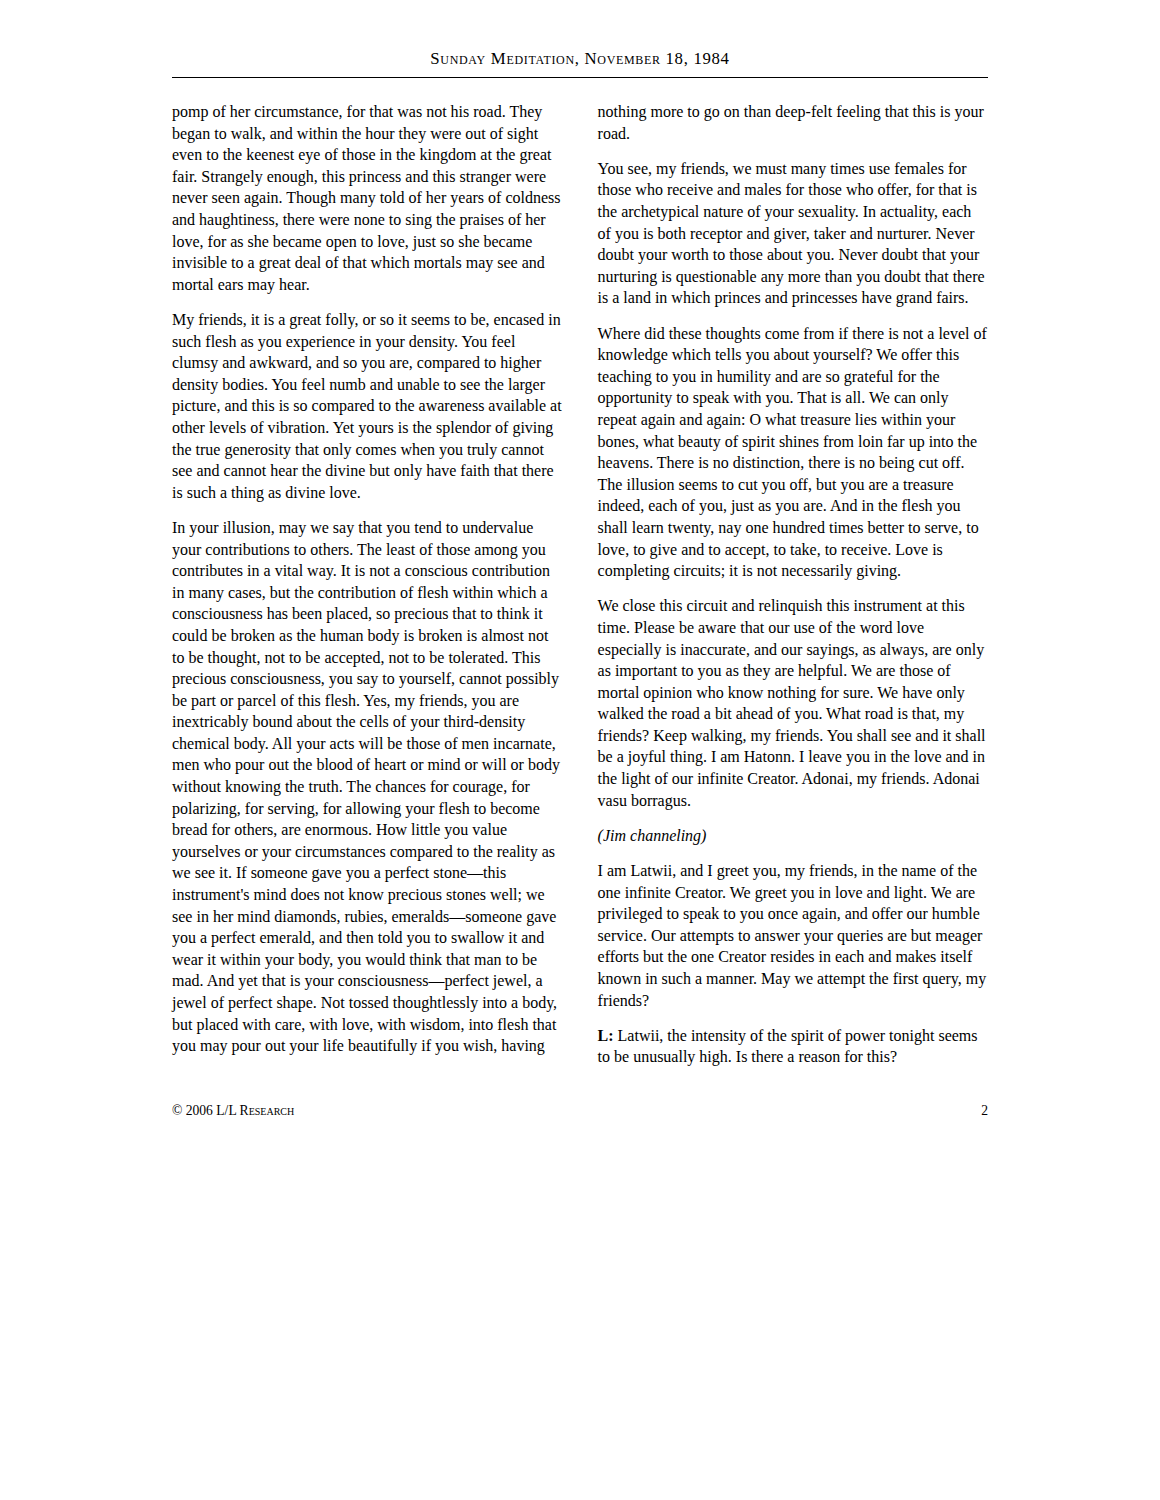Sunday Meditation, November 18, 1984
pomp of her circumstance, for that was not his road. They began to walk, and within the hour they were out of sight even to the keenest eye of those in the kingdom at the great fair. Strangely enough, this princess and this stranger were never seen again. Though many told of her years of coldness and haughtiness, there were none to sing the praises of her love, for as she became open to love, just so she became invisible to a great deal of that which mortals may see and mortal ears may hear.
My friends, it is a great folly, or so it seems to be, encased in such flesh as you experience in your density. You feel clumsy and awkward, and so you are, compared to higher density bodies. You feel numb and unable to see the larger picture, and this is so compared to the awareness available at other levels of vibration. Yet yours is the splendor of giving the true generosity that only comes when you truly cannot see and cannot hear the divine but only have faith that there is such a thing as divine love.
In your illusion, may we say that you tend to undervalue your contributions to others. The least of those among you contributes in a vital way. It is not a conscious contribution in many cases, but the contribution of flesh within which a consciousness has been placed, so precious that to think it could be broken as the human body is broken is almost not to be thought, not to be accepted, not to be tolerated. This precious consciousness, you say to yourself, cannot possibly be part or parcel of this flesh. Yes, my friends, you are inextricably bound about the cells of your third-density chemical body. All your acts will be those of men incarnate, men who pour out the blood of heart or mind or will or body without knowing the truth. The chances for courage, for polarizing, for serving, for allowing your flesh to become bread for others, are enormous. How little you value yourselves or your circumstances compared to the reality as we see it. If someone gave you a perfect stone—this instrument's mind does not know precious stones well; we see in her mind diamonds, rubies, emeralds—someone gave you a perfect emerald, and then told you to swallow it and wear it within your body, you would think that man to be mad. And yet that is your consciousness—perfect jewel, a jewel of perfect shape. Not tossed thoughtlessly into a body, but placed with care, with love, with wisdom, into flesh that you may pour out your life beautifully if you wish, having nothing more to go on than deep-felt feeling that this is your road.
You see, my friends, we must many times use females for those who receive and males for those who offer, for that is the archetypical nature of your sexuality. In actuality, each of you is both receptor and giver, taker and nurturer. Never doubt your worth to those about you. Never doubt that your nurturing is questionable any more than you doubt that there is a land in which princes and princesses have grand fairs.
Where did these thoughts come from if there is not a level of knowledge which tells you about yourself? We offer this teaching to you in humility and are so grateful for the opportunity to speak with you. That is all. We can only repeat again and again: O what treasure lies within your bones, what beauty of spirit shines from loin far up into the heavens. There is no distinction, there is no being cut off. The illusion seems to cut you off, but you are a treasure indeed, each of you, just as you are. And in the flesh you shall learn twenty, nay one hundred times better to serve, to love, to give and to accept, to take, to receive. Love is completing circuits; it is not necessarily giving.
We close this circuit and relinquish this instrument at this time. Please be aware that our use of the word love especially is inaccurate, and our sayings, as always, are only as important to you as they are helpful. We are those of mortal opinion who know nothing for sure. We have only walked the road a bit ahead of you. What road is that, my friends? Keep walking, my friends. You shall see and it shall be a joyful thing. I am Hatonn. I leave you in the love and in the light of our infinite Creator. Adonai, my friends. Adonai vasu borragus.
(Jim channeling)
I am Latwii, and I greet you, my friends, in the name of the one infinite Creator. We greet you in love and light. We are privileged to speak to you once again, and offer our humble service. Our attempts to answer your queries are but meager efforts but the one Creator resides in each and makes itself known in such a manner. May we attempt the first query, my friends?
L: Latwii, the intensity of the spirit of power tonight seems to be unusually high. Is there a reason for this?
© 2006 L/L Research 2